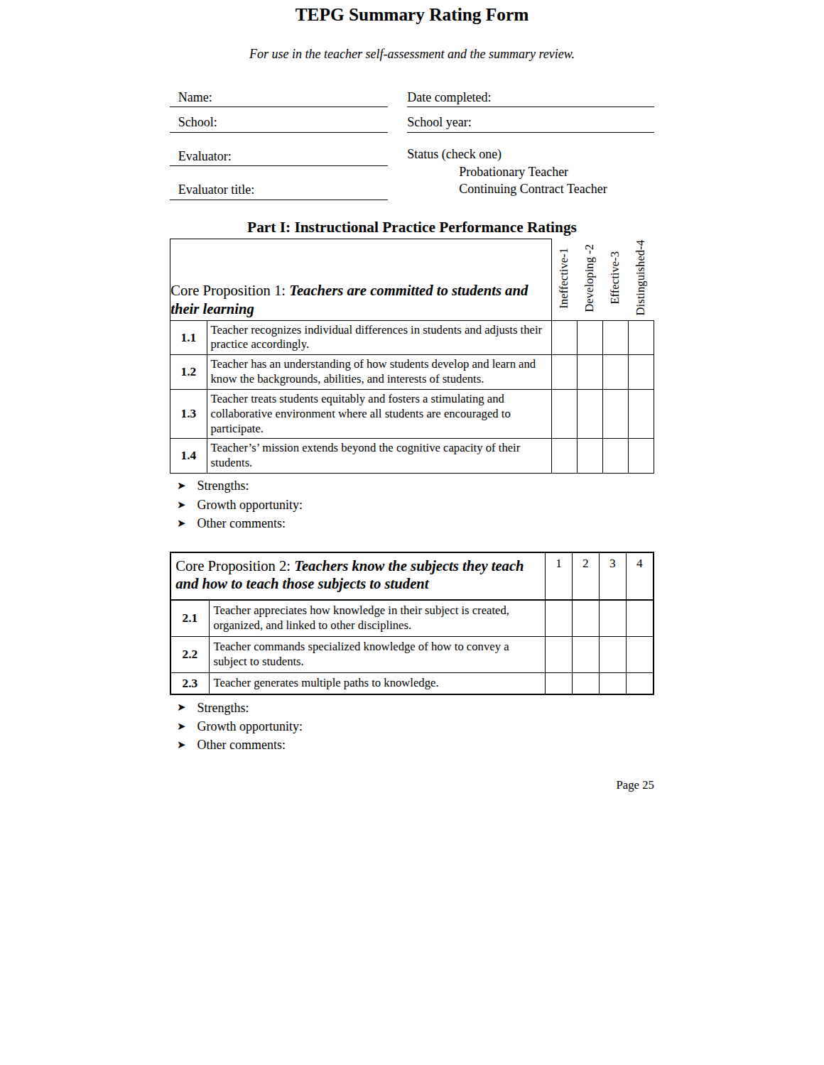TEPG Summary Rating Form
For use in the teacher self-assessment and the summary review.
| Name: | | Date completed: |
| School: | | School year: |
| Evaluator: | | Status (check one)  Probationary Teacher  Continuing Contract Teacher |
| Evaluator title: | |
Part I: Instructional Practice Performance Ratings
| Core Proposition 1: Teachers are committed to students and their learning | Ineffective-1 | Developing -2 | Effective-3 | Distinguished-4 |
| 1.1 | Teacher recognizes individual differences in students and adjusts their practice accordingly. | | | | |
| 1.2 | Teacher has an understanding of how students develop and learn and know the backgrounds, abilities, and interests of students. | | | | |
| 1.3 | Teacher treats students equitably and fosters a stimulating and collaborative environment where all students are encouraged to participate. | | | | |
| 1.4 | Teacher’s’ mission extends beyond the cognitive capacity of their students. | | | | |
Strengths:
Growth opportunity:
Other comments:
| Core Proposition 2: Teachers know the subjects they teach and how to teach those subjects to student | 1 | 2 | 3 | 4 |
| 2.1 | Teacher appreciates how knowledge in their subject is created, organized, and linked to other disciplines. | | | | |
| 2.2 | Teacher commands specialized knowledge of how to convey a subject to students. | | | | |
| 2.3 | Teacher generates multiple paths to knowledge. | | | | |
Strengths:
Growth opportunity:
Other comments:
Page 25